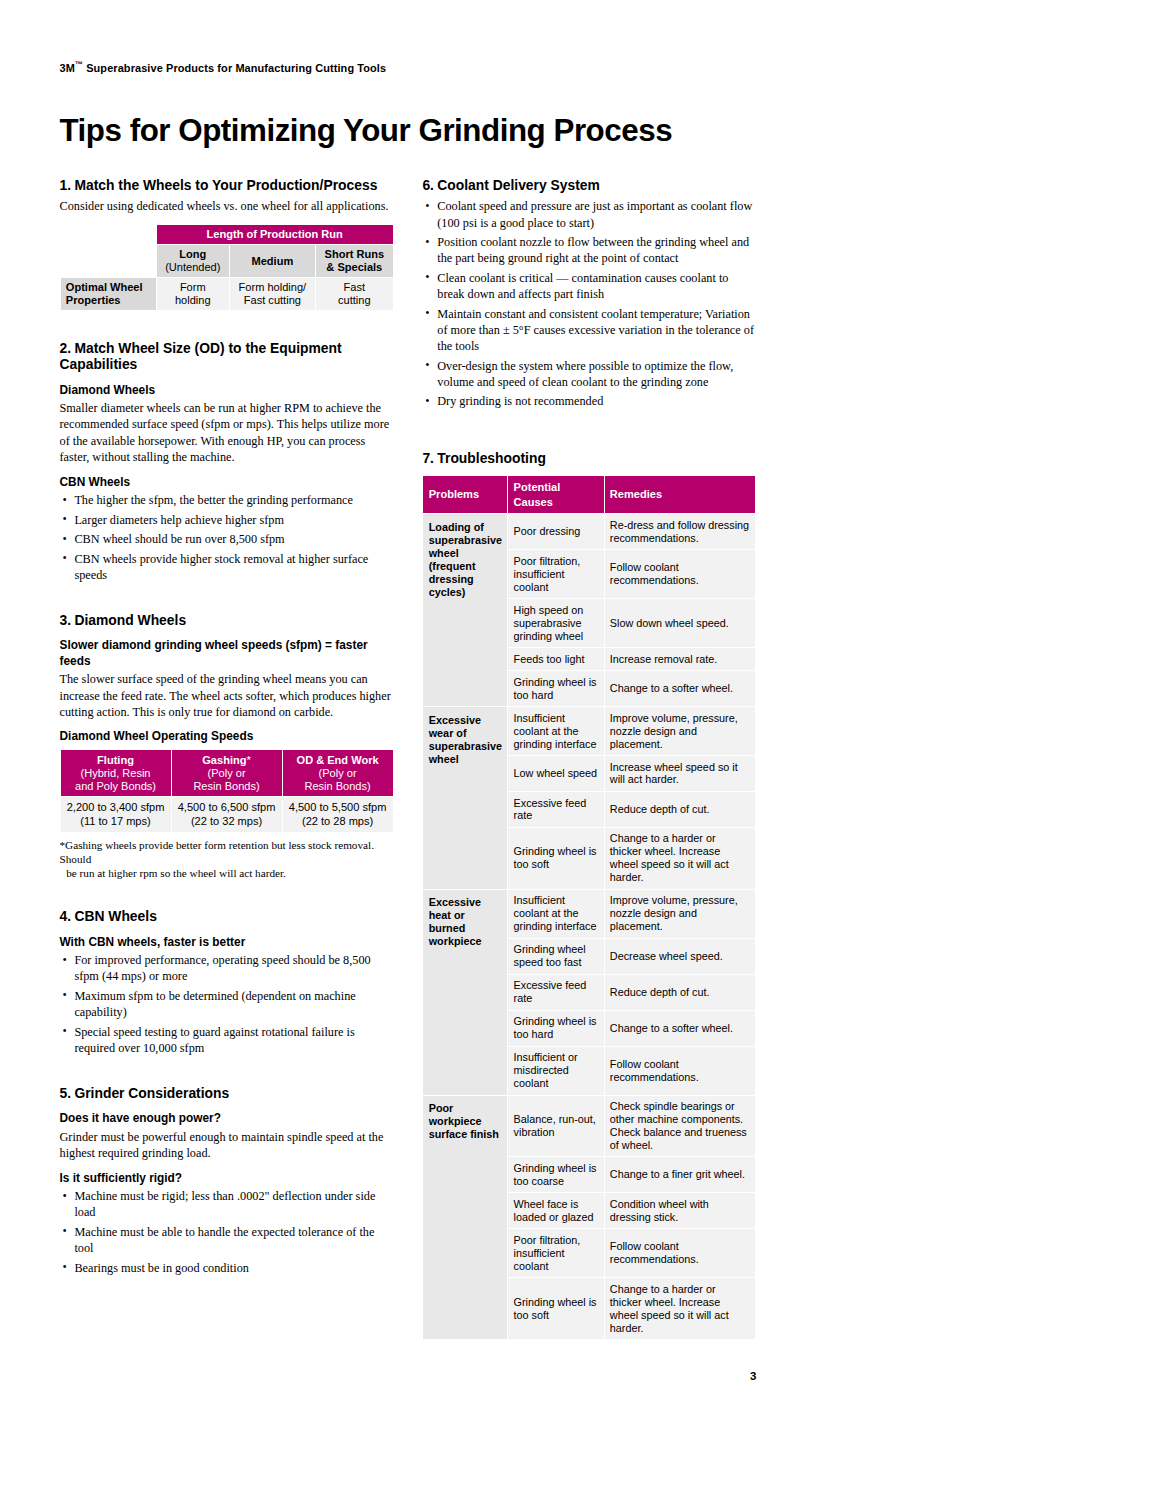3M™ Superabrasive Products for Manufacturing Cutting Tools
Tips for Optimizing Your Grinding Process
1. Match the Wheels to Your Production/Process
Consider using dedicated wheels vs. one wheel for all applications.
| | Length of Production Run |
| | Long (Untended) | Medium | Short Runs & Specials |
| Optimal Wheel Properties | Form holding | Form holding/ Fast cutting | Fast cutting |
2. Match Wheel Size (OD) to the Equipment Capabilities
Diamond Wheels
Smaller diameter wheels can be run at higher RPM to achieve the recommended surface speed (sfpm or mps). This helps utilize more of the available horsepower. With enough HP, you can process faster, without stalling the machine.
CBN Wheels
The higher the sfpm, the better the grinding performance
Larger diameters help achieve higher sfpm
CBN wheel should be run over 8,500 sfpm
CBN wheels provide higher stock removal at higher surface speeds
3. Diamond Wheels
Slower diamond grinding wheel speeds (sfpm) = faster feeds
The slower surface speed of the grinding wheel means you can increase the feed rate. The wheel acts softer, which produces higher cutting action. This is only true for diamond on carbide.
Diamond Wheel Operating Speeds
| Fluting (Hybrid, Resin and Poly Bonds) | Gashing * (Poly or Resin Bonds) | OD & End Work (Poly or Resin Bonds) |
| --- | --- | --- |
| 2,200 to 3,400 sfpm (11 to 17 mps) | 4,500 to 6,500 sfpm (22 to 32 mps) | 4,500 to 5,500 sfpm (22 to 28 mps) |
*Gashing wheels provide better form retention but less stock removal. Shouldbe run at higher rpm so the wheel will act harder.
4. CBN Wheels
With CBN wheels, faster is better
For improved performance, operating speed should be 8,500 sfpm (44 mps) or more
Maximum sfpm to be determined (dependent on machine capability)
Special speed testing to guard against rotational failure is required over 10,000 sfpm
5. Grinder Considerations
Does it have enough power?
Grinder must be powerful enough to maintain spindle speed at the highest required grinding load.
Is it sufficiently rigid?
Machine must be rigid; less than .0002" deflection under side load
Machine must be able to handle the expected tolerance of the tool
Bearings must be in good condition
6. Coolant Delivery System
Coolant speed and pressure are just as important as coolant flow (100 psi is a good place to start)
Position coolant nozzle to flow between the grinding wheel and the part being ground right at the point of contact
Clean coolant is critical — contamination causes coolant to break down and affects part finish
Maintain constant and consistent coolant temperature; Variation of more than ± 5°F causes excessive variation in the tolerance of the tools
Over-design the system where possible to optimize the flow, volume and speed of clean coolant to the grinding zone
Dry grinding is not recommended
7. Troubleshooting
| Problems | Potential Causes | Remedies |
| --- | --- | --- |
| Loading of superabrasive wheel (frequent dressing cycles) | Poor dressing | Re-dress and follow dressing recommendations. |
| Poor filtration, insufficient coolant | Follow coolant recommendations. |
| High speed on superabrasive grinding wheel | Slow down wheel speed. |
| Feeds too light | Increase removal rate. |
| Grinding wheel is too hard | Change to a softer wheel. |
| Excessive wear of superabrasive wheel | Insufficient coolant at the grinding interface | Improve volume, pressure, nozzle design and placement. |
| Low wheel speed | Increase wheel speed so it will act harder. |
| Excessive feed rate | Reduce depth of cut. |
| Grinding wheel is too soft | Change to a harder or thicker wheel. Increase wheel speed so it will act harder. |
| Excessive heat or burned workpiece | Insufficient coolant at the grinding interface | Improve volume, pressure, nozzle design and placement. |
| Grinding wheel speed too fast | Decrease wheel speed. |
| Excessive feed rate | Reduce depth of cut. |
| Grinding wheel is too hard | Change to a softer wheel. |
| Insufficient or misdirected coolant | Follow coolant recommendations. |
| Poor workpiece surface finish | Balance, run-out, vibration | Check spindle bearings or other machine components. Check balance and trueness of wheel. |
| Grinding wheel is too coarse | Change to a finer grit wheel. |
| Wheel face is loaded or glazed | Condition wheel with dressing stick. |
| Poor filtration, insufficient coolant | Follow coolant recommendations. |
| Grinding wheel is too soft | Change to a harder or thicker wheel. Increase wheel speed so it will act harder. |
3